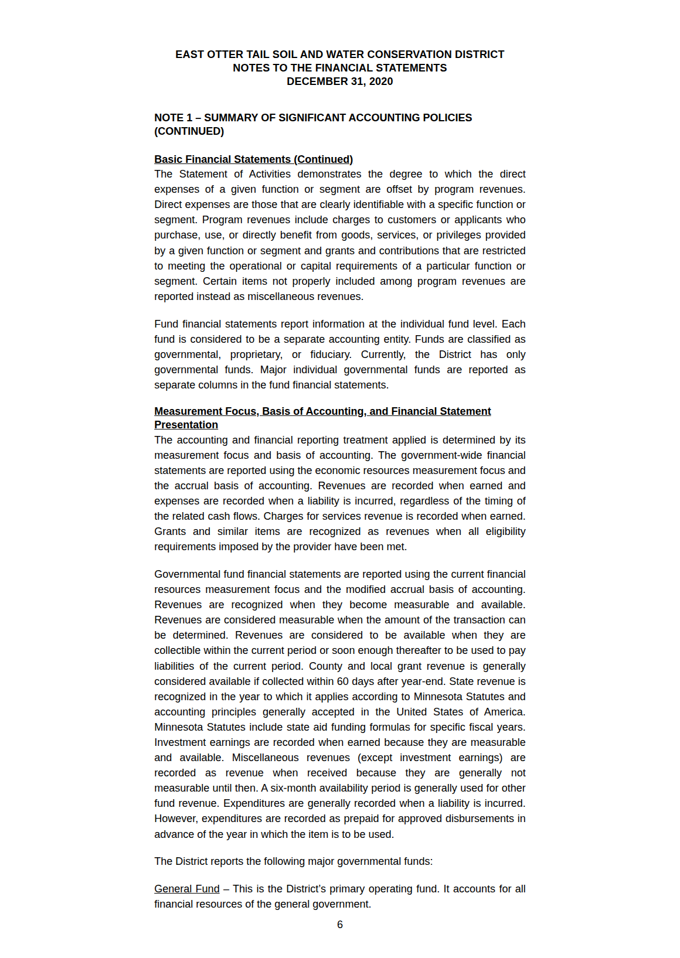EAST OTTER TAIL SOIL AND WATER CONSERVATION DISTRICT
NOTES TO THE FINANCIAL STATEMENTS
DECEMBER 31, 2020
NOTE 1 – SUMMARY OF SIGNIFICANT ACCOUNTING POLICIES (CONTINUED)
Basic Financial Statements (Continued)
The Statement of Activities demonstrates the degree to which the direct expenses of a given function or segment are offset by program revenues. Direct expenses are those that are clearly identifiable with a specific function or segment. Program revenues include charges to customers or applicants who purchase, use, or directly benefit from goods, services, or privileges provided by a given function or segment and grants and contributions that are restricted to meeting the operational or capital requirements of a particular function or segment. Certain items not properly included among program revenues are reported instead as miscellaneous revenues.
Fund financial statements report information at the individual fund level. Each fund is considered to be a separate accounting entity. Funds are classified as governmental, proprietary, or fiduciary. Currently, the District has only governmental funds. Major individual governmental funds are reported as separate columns in the fund financial statements.
Measurement Focus, Basis of Accounting, and Financial Statement Presentation
The accounting and financial reporting treatment applied is determined by its measurement focus and basis of accounting. The government-wide financial statements are reported using the economic resources measurement focus and the accrual basis of accounting. Revenues are recorded when earned and expenses are recorded when a liability is incurred, regardless of the timing of the related cash flows. Charges for services revenue is recorded when earned. Grants and similar items are recognized as revenues when all eligibility requirements imposed by the provider have been met.
Governmental fund financial statements are reported using the current financial resources measurement focus and the modified accrual basis of accounting. Revenues are recognized when they become measurable and available. Revenues are considered measurable when the amount of the transaction can be determined. Revenues are considered to be available when they are collectible within the current period or soon enough thereafter to be used to pay liabilities of the current period. County and local grant revenue is generally considered available if collected within 60 days after year-end. State revenue is recognized in the year to which it applies according to Minnesota Statutes and accounting principles generally accepted in the United States of America. Minnesota Statutes include state aid funding formulas for specific fiscal years. Investment earnings are recorded when earned because they are measurable and available. Miscellaneous revenues (except investment earnings) are recorded as revenue when received because they are generally not measurable until then. A six-month availability period is generally used for other fund revenue. Expenditures are generally recorded when a liability is incurred. However, expenditures are recorded as prepaid for approved disbursements in advance of the year in which the item is to be used.
The District reports the following major governmental funds:
General Fund – This is the District’s primary operating fund. It accounts for all financial resources of the general government.
6